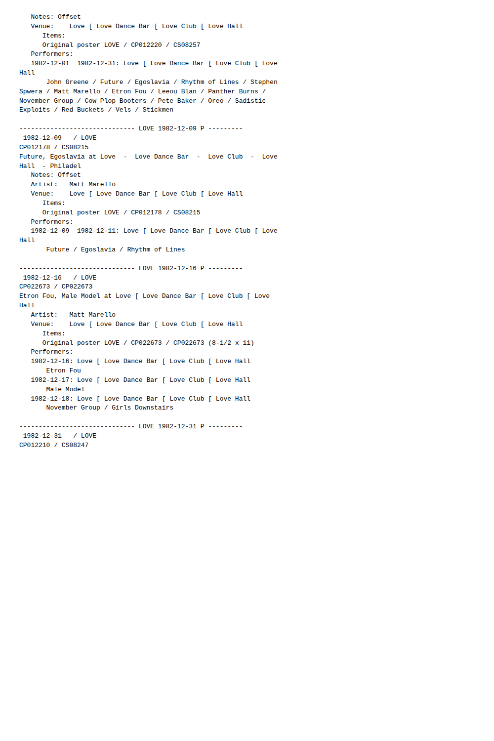Notes: Offset
   Venue:    Love [ Love Dance Bar [ Love Club [ Love Hall
      Items:
      Original poster LOVE / CP012220 / CS08257
   Performers:
   1982-12-01  1982-12-31: Love [ Love Dance Bar [ Love Club [ Love 
Hall
       John Greene / Future / Egoslavia / Rhythm of Lines / Stephen 
Spwera / Matt Marello / Etron Fou / Leeou Blan / Panther Burns / 
November Group / Cow Plop Booters / Pete Baker / Oreo / Sadistic 
Exploits / Red Buckets / Vels / Stickmen

------------------------------ LOVE 1982-12-09 P ---------
 1982-12-09   / LOVE 
CP012178 / CS08215
Future, Egoslavia at Love  -  Love Dance Bar  -  Love Club  -  Love 
Hall  - Philadel
   Notes: Offset
   Artist:   Matt Marello
   Venue:    Love [ Love Dance Bar [ Love Club [ Love Hall
      Items:
      Original poster LOVE / CP012178 / CS08215
   Performers:
   1982-12-09  1982-12-11: Love [ Love Dance Bar [ Love Club [ Love 
Hall
       Future / Egoslavia / Rhythm of Lines

------------------------------ LOVE 1982-12-16 P ---------
 1982-12-16   / LOVE 
CP022673 / CP022673
Etron Fou, Male Model at Love [ Love Dance Bar [ Love Club [ Love 
Hall
   Artist:   Matt Marello
   Venue:    Love [ Love Dance Bar [ Love Club [ Love Hall
      Items:
      Original poster LOVE / CP022673 / CP022673 (8-1/2 x 11)
   Performers:
   1982-12-16: Love [ Love Dance Bar [ Love Club [ Love Hall
       Etron Fou
   1982-12-17: Love [ Love Dance Bar [ Love Club [ Love Hall
       Male Model
   1982-12-18: Love [ Love Dance Bar [ Love Club [ Love Hall
       November Group / Girls Downstairs

------------------------------ LOVE 1982-12-31 P ---------
 1982-12-31   / LOVE 
CP012210 / CS08247